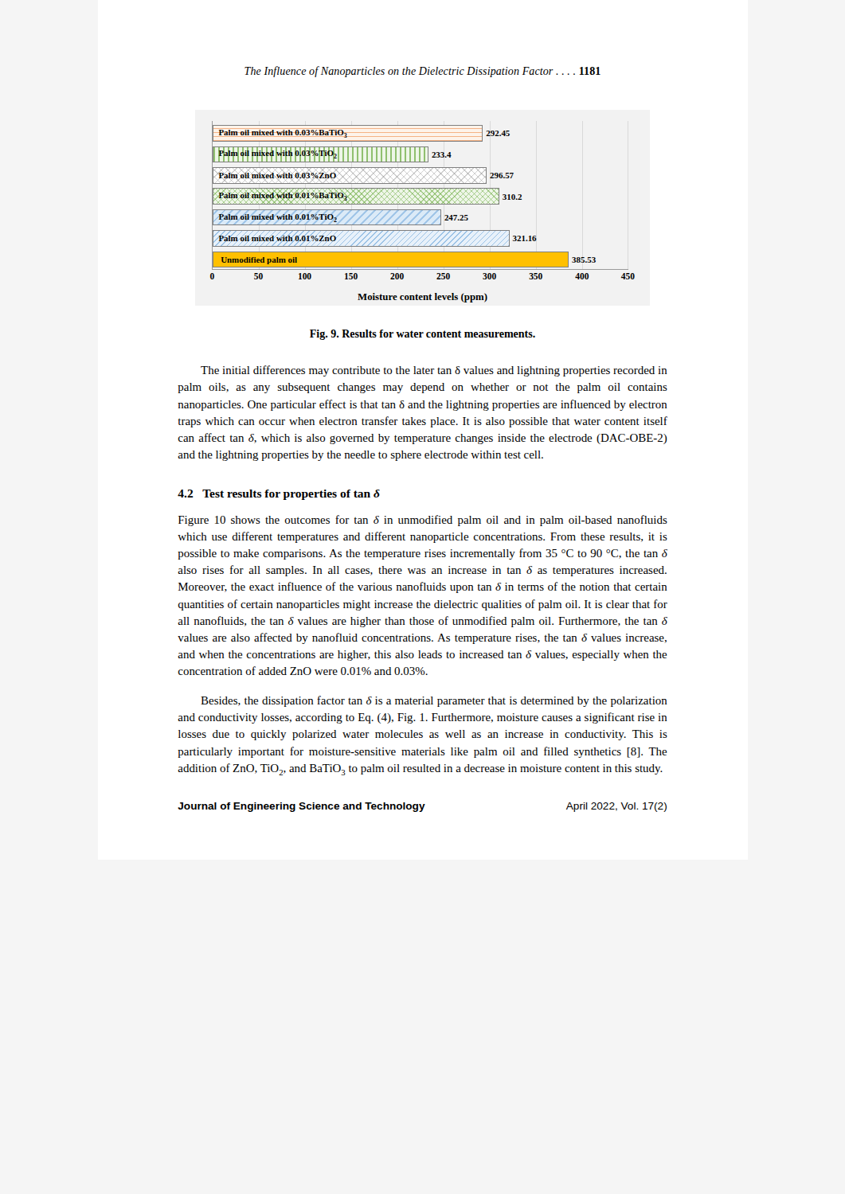The Influence of Nanoparticles on the Dielectric Dissipation Factor . . . . 1181
Palm oil mixed with 0.03%BaTiO3 292.45
Palm oil mixed with 0.03%TiO2 233.4
Palm oil mixed with 0.03%ZnO 296.57
Palm oil mixed with 0.01%BaTiO3 310.2
Palm oil mixed with 0.01%TiO2 247.25
Palm oil mixed with 0.01%ZnO 321.16
Unmodified palm oil 385.53
0 50 100 150 200 250 300 350 400 450
Moisture content levels (ppm)
Fig. 9. Results for water content measurements.
The initial differences may contribute to the later tan δ values and lightning properties recorded in palm oils, as any subsequent changes may depend on whether or not the palm oil contains nanoparticles. One particular effect is that tan δ and the lightning properties are influenced by electron traps which can occur when electron transfer takes place. It is also possible that water content itself can affect tan δ, which is also governed by temperature changes inside the electrode (DAC-OBE-2) and the lightning properties by the needle to sphere electrode within test cell.
4.2 Test results for properties of tan δ
Figure 10 shows the outcomes for tan δ in unmodified palm oil and in palm oil-based nanofluids which use different temperatures and different nanoparticle concentrations. From these results, it is possible to make comparisons. As the temperature rises incrementally from 35 °C to 90 °C, the tan δ also rises for all samples. In all cases, there was an increase in tan δ as temperatures increased. Moreover, the exact influence of the various nanofluids upon tan δ in terms of the notion that certain quantities of certain nanoparticles might increase the dielectric qualities of palm oil. It is clear that for all nanofluids, the tan δ values are higher than those of unmodified palm oil. Furthermore, the tan δ values are also affected by nanofluid concentrations. As temperature rises, the tan δ values increase, and when the concentrations are higher, this also leads to increased tan δ values, especially when the concentration of added ZnO were 0.01% and 0.03%.
Besides, the dissipation factor tan δ is a material parameter that is determined by the polarization and conductivity losses, according to Eq. (4), Fig. 1. Furthermore, moisture causes a significant rise in losses due to quickly polarized water molecules as well as an increase in conductivity. This is particularly important for moisture-sensitive materials like palm oil and filled synthetics [8]. The addition of ZnO, TiO2, and BaTiO3 to palm oil resulted in a decrease in moisture content in this study.
Journal of Engineering Science and Technology
April 2022, Vol. 17(2)